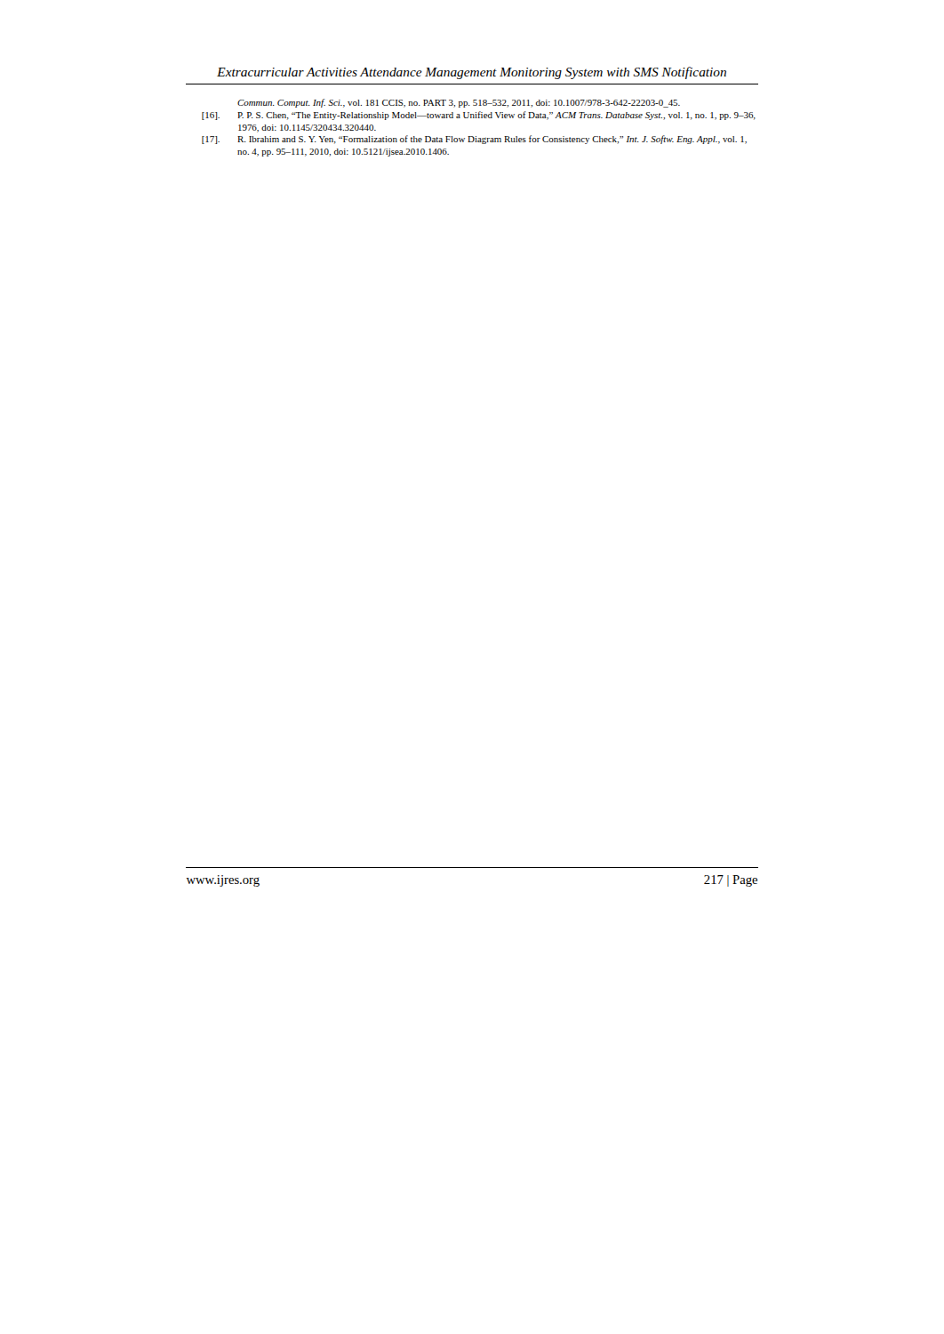Extracurricular Activities Attendance Management Monitoring System with SMS Notification
Commun. Comput. Inf. Sci., vol. 181 CCIS, no. PART 3, pp. 518–532, 2011, doi: 10.1007/978-3-642-22203-0_45.
[16].
P. P. S. Chen, “The Entity-Relationship Model—toward a Unified View of Data,” ACM Trans. Database Syst., vol. 1, no. 1, pp. 9–36, 1976, doi: 10.1145/320434.320440.
[17].
R. Ibrahim and S. Y. Yen, “Formalization of the Data Flow Diagram Rules for Consistency Check,” Int. J. Softw. Eng. Appl., vol. 1, no. 4, pp. 95–111, 2010, doi: 10.5121/ijsea.2010.1406.
www.ijres.org
217 | Page